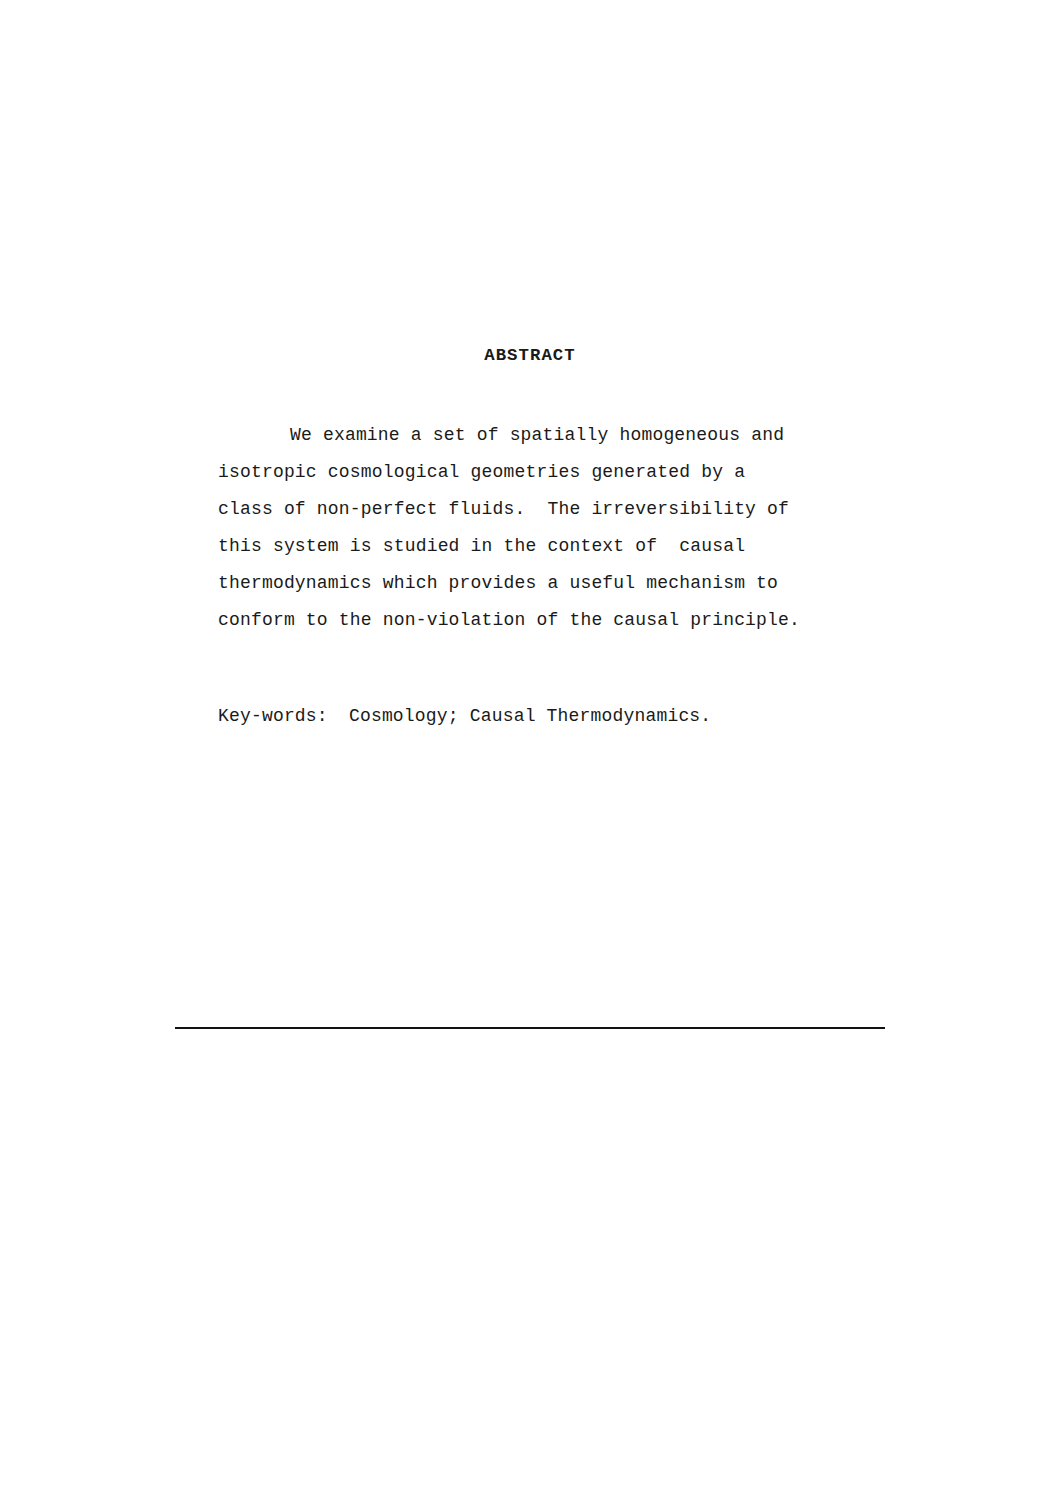ABSTRACT
We examine a set of spatially homogeneous and isotropic cosmological geometries generated by a class of non-perfect fluids. The irreversibility of this system is studied in the context of causal thermodynamics which provides a useful mechanism to conform to the non-violation of the causal principle.
Key-words: Cosmology; Causal Thermodynamics.